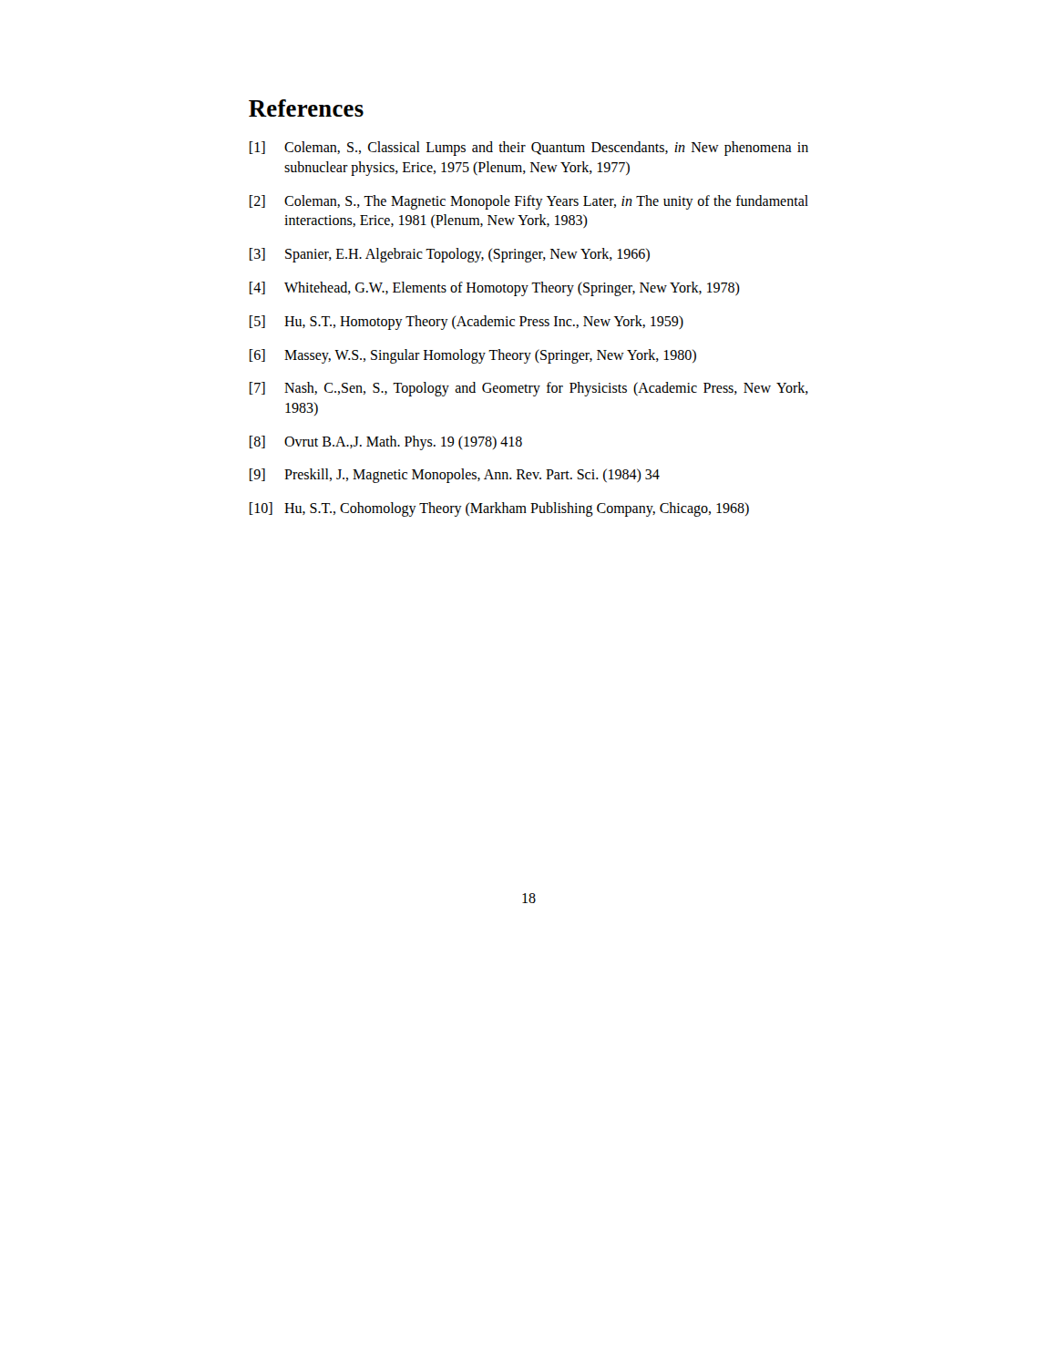References
[1] Coleman, S., Classical Lumps and their Quantum Descendants, in New phenomena in subnuclear physics, Erice, 1975 (Plenum, New York, 1977)
[2] Coleman, S., The Magnetic Monopole Fifty Years Later, in The unity of the fundamental interactions, Erice, 1981 (Plenum, New York, 1983)
[3] Spanier, E.H. Algebraic Topology, (Springer, New York, 1966)
[4] Whitehead, G.W., Elements of Homotopy Theory (Springer, New York, 1978)
[5] Hu, S.T., Homotopy Theory (Academic Press Inc., New York, 1959)
[6] Massey, W.S., Singular Homology Theory (Springer, New York, 1980)
[7] Nash, C.,Sen, S., Topology and Geometry for Physicists (Academic Press, New York, 1983)
[8] Ovrut B.A.,J. Math. Phys. 19 (1978) 418
[9] Preskill, J., Magnetic Monopoles, Ann. Rev. Part. Sci. (1984) 34
[10] Hu, S.T., Cohomology Theory (Markham Publishing Company, Chicago, 1968)
18